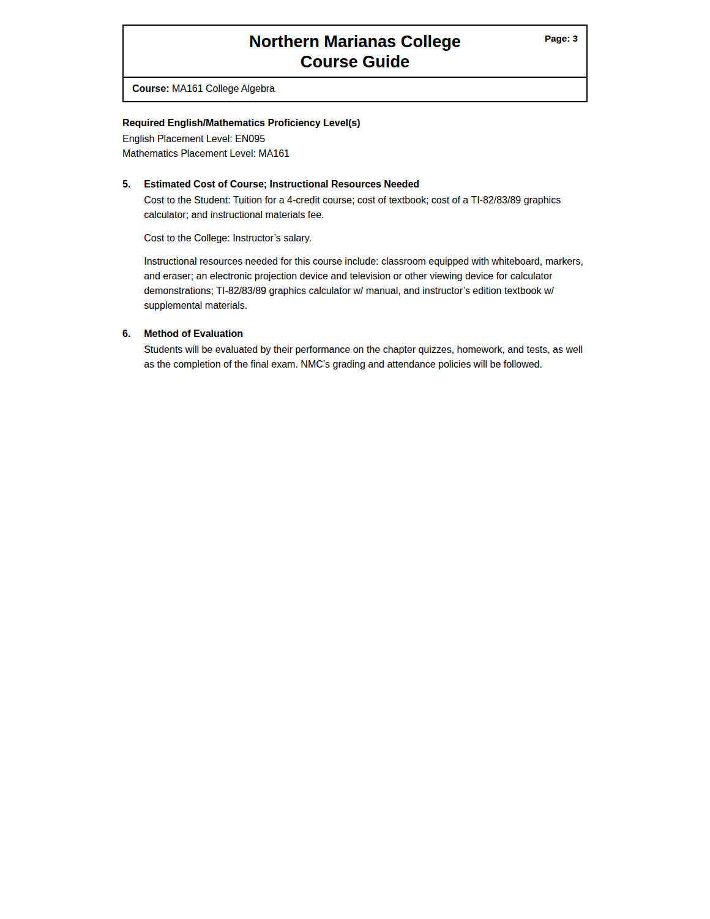Page: 3
Northern Marianas College
Course Guide
Course: MA161 College Algebra
Required English/Mathematics Proficiency Level(s)
English Placement Level: EN095
Mathematics Placement Level: MA161
Estimated Cost of Course; Instructional Resources Needed
Cost to the Student: Tuition for a 4-credit course; cost of textbook; cost of a TI-82/83/89 graphics calculator; and instructional materials fee.
Cost to the College: Instructor’s salary.
Instructional resources needed for this course include: classroom equipped with whiteboard, markers, and eraser; an electronic projection device and television or other viewing device for calculator demonstrations; TI-82/83/89 graphics calculator w/ manual, and instructor’s edition textbook w/ supplemental materials.
Method of Evaluation
Students will be evaluated by their performance on the chapter quizzes, homework, and tests, as well as the completion of the final exam. NMC’s grading and attendance policies will be followed.